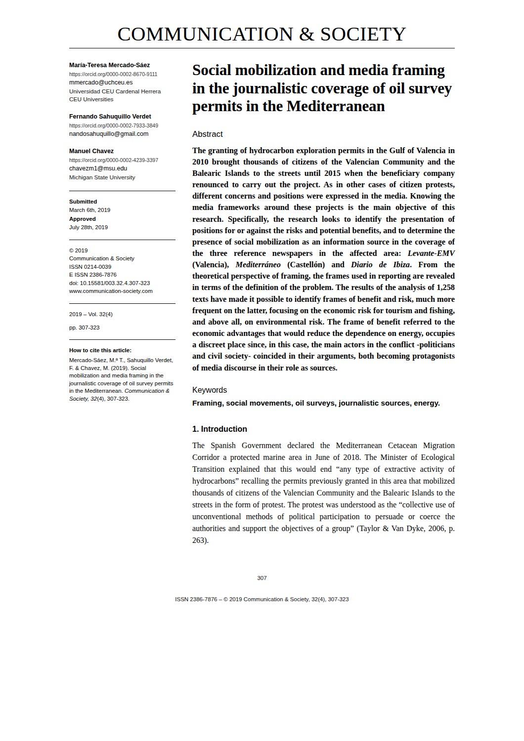COMMUNICATION & SOCIETY
María-Teresa Mercado-Sáez
https://orcid.org/0000-0002-8670-9111
mmercado@uchceu.es
Universidad CEU Cardenal Herrera
CEU Universities
Fernando Sahuquillo Verdet
https://orcid.org/0000-0002-7933-3849
nandosahuquillo@gmail.com
Manuel Chavez
https://orcid.org/0000-0002-4239-3397
chavezm1@msu.edu
Michigan State University
Submitted
March 6th, 2019
Approved
July 28th, 2019
© 2019
Communication & Society
ISSN 0214-0039
E ISSN 2386-7876
doi: 10.15581/003.32.4.307-323
www.communication-society.com
2019 – Vol. 32(4)
pp. 307-323
How to cite this article:
Mercado-Sáez, M.ª T., Sahuquillo Verdet, F. & Chavez, M. (2019). Social mobilization and media framing in the journalistic coverage of oil survey permits in the Mediterranean. Communication & Society, 32(4), 307-323.
Social mobilization and media framing in the journalistic coverage of oil survey permits in the Mediterranean
Abstract
The granting of hydrocarbon exploration permits in the Gulf of Valencia in 2010 brought thousands of citizens of the Valencian Community and the Balearic Islands to the streets until 2015 when the beneficiary company renounced to carry out the project. As in other cases of citizen protests, different concerns and positions were expressed in the media. Knowing the media frameworks around these projects is the main objective of this research. Specifically, the research looks to identify the presentation of positions for or against the risks and potential benefits, and to determine the presence of social mobilization as an information source in the coverage of the three reference newspapers in the affected area: Levante-EMV (Valencia), Mediterráneo (Castellón) and Diario de Ibiza. From the theoretical perspective of framing, the frames used in reporting are revealed in terms of the definition of the problem. The results of the analysis of 1,258 texts have made it possible to identify frames of benefit and risk, much more frequent on the latter, focusing on the economic risk for tourism and fishing, and above all, on environmental risk. The frame of benefit referred to the economic advantages that would reduce the dependence on energy, occupies a discreet place since, in this case, the main actors in the conflict -politicians and civil society- coincided in their arguments, both becoming protagonists of media discourse in their role as sources.
Keywords
Framing, social movements, oil surveys, journalistic sources, energy.
1. Introduction
The Spanish Government declared the Mediterranean Cetacean Migration Corridor a protected marine area in June of 2018. The Minister of Ecological Transition explained that this would end “any type of extractive activity of hydrocarbons” recalling the permits previously granted in this area that mobilized thousands of citizens of the Valencian Community and the Balearic Islands to the streets in the form of protest. The protest was understood as the “collective use of unconventional methods of political participation to persuade or coerce the authorities and support the objectives of a group” (Taylor & Van Dyke, 2006, p. 263).
307
ISSN 2386-7876 – © 2019 Communication & Society, 32(4), 307-323